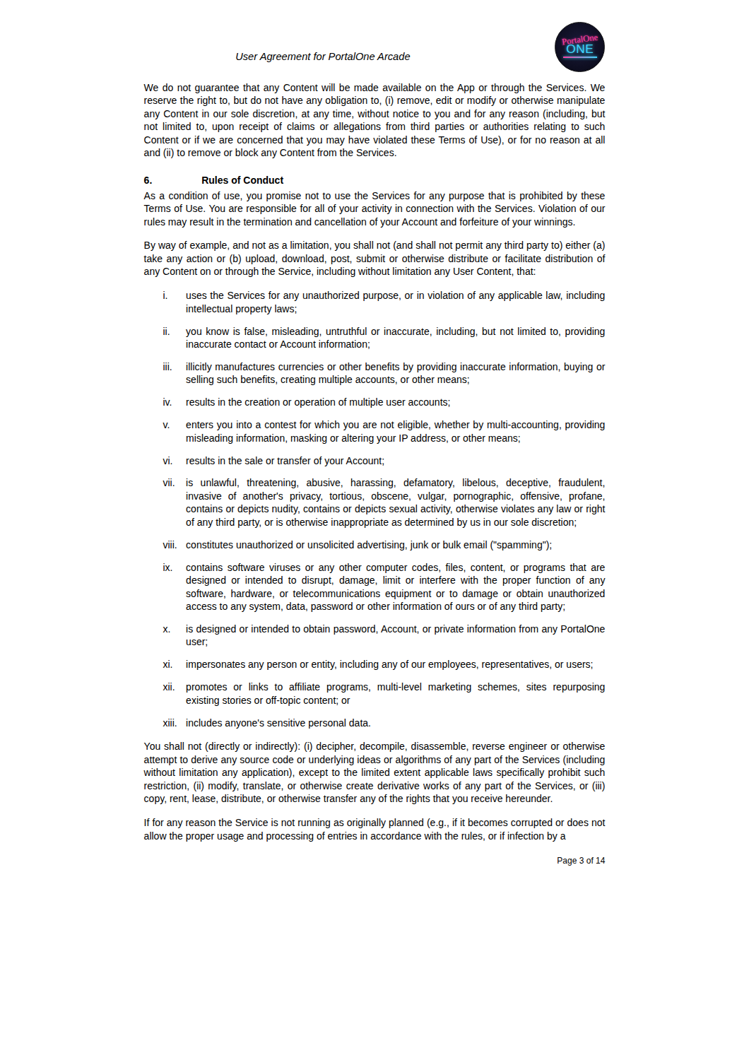PortalOne ONE
User Agreement for PortalOne Arcade
We do not guarantee that any Content will be made available on the App or through the Services. We reserve the right to, but do not have any obligation to, (i) remove, edit or modify or otherwise manipulate any Content in our sole discretion, at any time, without notice to you and for any reason (including, but not limited to, upon receipt of claims or allegations from third parties or authorities relating to such Content or if we are concerned that you may have violated these Terms of Use), or for no reason at all and (ii) to remove or block any Content from the Services.
6. Rules of Conduct
As a condition of use, you promise not to use the Services for any purpose that is prohibited by these Terms of Use. You are responsible for all of your activity in connection with the Services. Violation of our rules may result in the termination and cancellation of your Account and forfeiture of your winnings.
By way of example, and not as a limitation, you shall not (and shall not permit any third party to) either (a) take any action or (b) upload, download, post, submit or otherwise distribute or facilitate distribution of any Content on or through the Service, including without limitation any User Content, that:
uses the Services for any unauthorized purpose, or in violation of any applicable law, including intellectual property laws;
you know is false, misleading, untruthful or inaccurate, including, but not limited to, providing inaccurate contact or Account information;
illicitly manufactures currencies or other benefits by providing inaccurate information, buying or selling such benefits, creating multiple accounts, or other means;
results in the creation or operation of multiple user accounts;
enters you into a contest for which you are not eligible, whether by multi-accounting, providing misleading information, masking or altering your IP address, or other means;
results in the sale or transfer of your Account;
is unlawful, threatening, abusive, harassing, defamatory, libelous, deceptive, fraudulent, invasive of another's privacy, tortious, obscene, vulgar, pornographic, offensive, profane, contains or depicts nudity, contains or depicts sexual activity, otherwise violates any law or right of any third party, or is otherwise inappropriate as determined by us in our sole discretion;
constitutes unauthorized or unsolicited advertising, junk or bulk email ("spamming");
contains software viruses or any other computer codes, files, content, or programs that are designed or intended to disrupt, damage, limit or interfere with the proper function of any software, hardware, or telecommunications equipment or to damage or obtain unauthorized access to any system, data, password or other information of ours or of any third party;
is designed or intended to obtain password, Account, or private information from any PortalOne user;
impersonates any person or entity, including any of our employees, representatives, or users;
promotes or links to affiliate programs, multi-level marketing schemes, sites repurposing existing stories or off-topic content; or
includes anyone's sensitive personal data.
You shall not (directly or indirectly): (i) decipher, decompile, disassemble, reverse engineer or otherwise attempt to derive any source code or underlying ideas or algorithms of any part of the Services (including without limitation any application), except to the limited extent applicable laws specifically prohibit such restriction, (ii) modify, translate, or otherwise create derivative works of any part of the Services, or (iii) copy, rent, lease, distribute, or otherwise transfer any of the rights that you receive hereunder.
If for any reason the Service is not running as originally planned (e.g., if it becomes corrupted or does not allow the proper usage and processing of entries in accordance with the rules, or if infection by a
Page 3 of 14